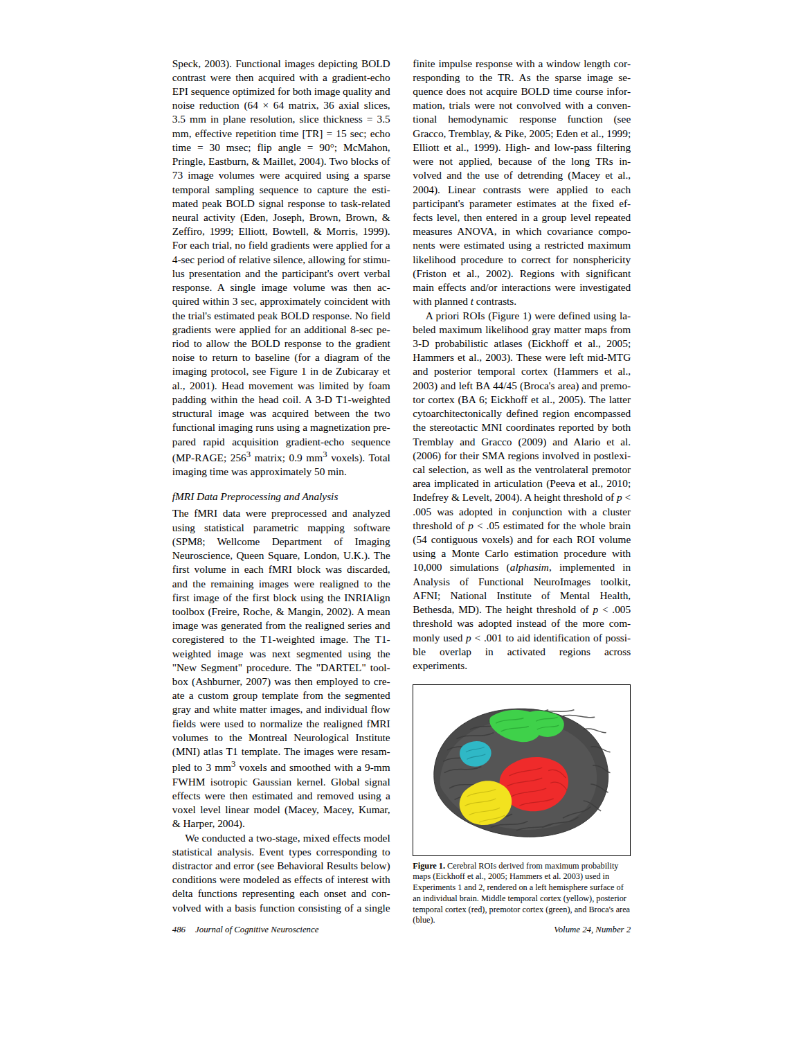Speck, 2003). Functional images depicting BOLD contrast were then acquired with a gradient-echo EPI sequence optimized for both image quality and noise reduction (64 × 64 matrix, 36 axial slices, 3.5 mm in plane resolution, slice thickness = 3.5 mm, effective repetition time [TR] = 15 sec; echo time = 30 msec; flip angle = 90°; McMahon, Pringle, Eastburn, & Maillet, 2004). Two blocks of 73 image volumes were acquired using a sparse temporal sampling sequence to capture the estimated peak BOLD signal response to task-related neural activity (Eden, Joseph, Brown, Brown, & Zeffiro, 1999; Elliott, Bowtell, & Morris, 1999). For each trial, no field gradients were applied for a 4-sec period of relative silence, allowing for stimulus presentation and the participant's overt verbal response. A single image volume was then acquired within 3 sec, approximately coincident with the trial's estimated peak BOLD response. No field gradients were applied for an additional 8-sec period to allow the BOLD response to the gradient noise to return to baseline (for a diagram of the imaging protocol, see Figure 1 in de Zubicaray et al., 2001). Head movement was limited by foam padding within the head coil. A 3-D T1-weighted structural image was acquired between the two functional imaging runs using a magnetization prepared rapid acquisition gradient-echo sequence (MP-RAGE; 2563 matrix; 0.9 mm3 voxels). Total imaging time was approximately 50 min.
fMRI Data Preprocessing and Analysis
The fMRI data were preprocessed and analyzed using statistical parametric mapping software (SPM8; Wellcome Department of Imaging Neuroscience, Queen Square, London, U.K.). The first volume in each fMRI block was discarded, and the remaining images were realigned to the first image of the first block using the INRIAlign toolbox (Freire, Roche, & Mangin, 2002). A mean image was generated from the realigned series and coregistered to the T1-weighted image. The T1-weighted image was next segmented using the "New Segment" procedure. The "DARTEL" toolbox (Ashburner, 2007) was then employed to create a custom group template from the segmented gray and white matter images, and individual flow fields were used to normalize the realigned fMRI volumes to the Montreal Neurological Institute (MNI) atlas T1 template. The images were resampled to 3 mm3 voxels and smoothed with a 9-mm FWHM isotropic Gaussian kernel. Global signal effects were then estimated and removed using a voxel level linear model (Macey, Macey, Kumar, & Harper, 2004).
We conducted a two-stage, mixed effects model statistical analysis. Event types corresponding to distractor and error (see Behavioral Results below) conditions were modeled as effects of interest with delta functions representing each onset and convolved with a basis function consisting of a single finite impulse response with a window length corresponding to the TR. As the sparse image sequence does not acquire BOLD time course information, trials were not convolved with a conventional hemodynamic response function (see Gracco, Tremblay, & Pike, 2005; Eden et al., 1999; Elliott et al., 1999). High- and low-pass filtering were not applied, because of the long TRs involved and the use of detrending (Macey et al., 2004). Linear contrasts were applied to each participant's parameter estimates at the fixed effects level, then entered in a group level repeated measures ANOVA, in which covariance components were estimated using a restricted maximum likelihood procedure to correct for nonsphericity (Friston et al., 2002). Regions with significant main effects and/or interactions were investigated with planned t contrasts.
A priori ROIs (Figure 1) were defined using labeled maximum likelihood gray matter maps from 3-D probabilistic atlases (Eickhoff et al., 2005; Hammers et al., 2003). These were left mid-MTG and posterior temporal cortex (Hammers et al., 2003) and left BA 44/45 (Broca's area) and premotor cortex (BA 6; Eickhoff et al., 2005). The latter cytoarchitectonically defined region encompassed the stereotactic MNI coordinates reported by both Tremblay and Gracco (2009) and Alario et al. (2006) for their SMA regions involved in postlexical selection, as well as the ventrolateral premotor area implicated in articulation (Peeva et al., 2010; Indefrey & Levelt, 2004). A height threshold of p < .005 was adopted in conjunction with a cluster threshold of p < .05 estimated for the whole brain (54 contiguous voxels) and for each ROI volume using a Monte Carlo estimation procedure with 10,000 simulations (alphasim, implemented in Analysis of Functional NeuroImages toolkit, AFNI; National Institute of Mental Health, Bethesda, MD). The height threshold of p < .005 threshold was adopted instead of the more commonly used p < .001 to aid identification of possible overlap in activated regions across experiments.
Figure 1. Cerebral ROIs derived from maximum probability maps (Eickhoff et al., 2005; Hammers et al. 2003) used in Experiments 1 and 2, rendered on a left hemisphere surface of an individual brain. Middle temporal cortex (yellow), posterior temporal cortex (red), premotor cortex (green), and Broca's area (blue).
486 Journal of Cognitive Neuroscience
Volume 24, Number 2